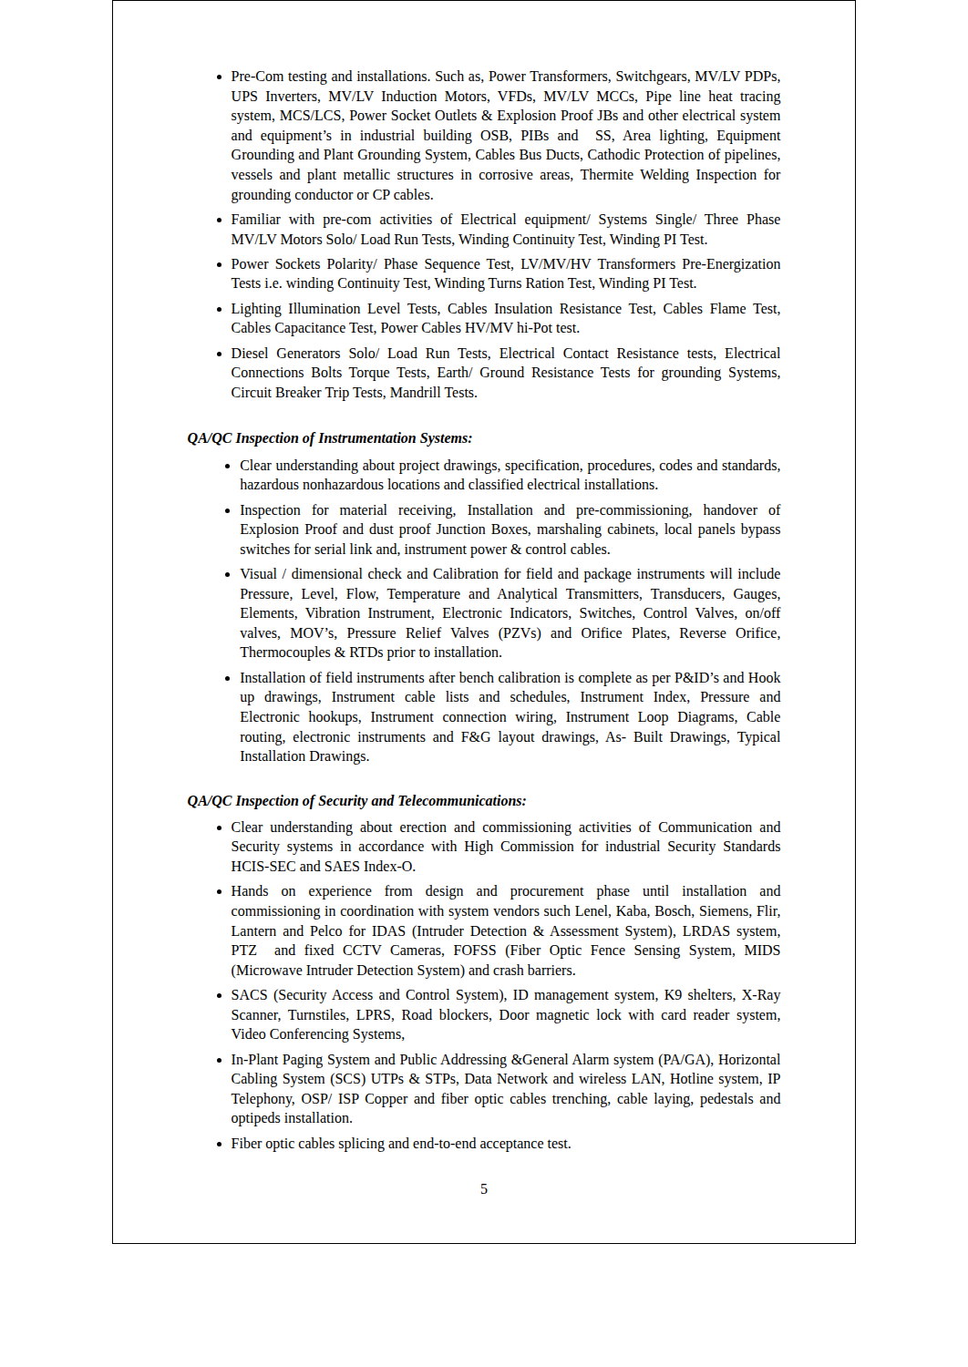Pre-Com testing and installations. Such as, Power Transformers, Switchgears, MV/LV PDPs, UPS Inverters, MV/LV Induction Motors, VFDs, MV/LV MCCs, Pipe line heat tracing system, MCS/LCS, Power Socket Outlets & Explosion Proof JBs and other electrical system and equipment’s in industrial building OSB, PIBs and SS, Area lighting, Equipment Grounding and Plant Grounding System, Cables Bus Ducts, Cathodic Protection of pipelines, vessels and plant metallic structures in corrosive areas, Thermite Welding Inspection for grounding conductor or CP cables.
Familiar with pre-com activities of Electrical equipment/ Systems Single/ Three Phase MV/LV Motors Solo/ Load Run Tests, Winding Continuity Test, Winding PI Test.
Power Sockets Polarity/ Phase Sequence Test, LV/MV/HV Transformers Pre-Energization Tests i.e. winding Continuity Test, Winding Turns Ration Test, Winding PI Test.
Lighting Illumination Level Tests, Cables Insulation Resistance Test, Cables Flame Test, Cables Capacitance Test, Power Cables HV/MV hi-Pot test.
Diesel Generators Solo/ Load Run Tests, Electrical Contact Resistance tests, Electrical Connections Bolts Torque Tests, Earth/ Ground Resistance Tests for grounding Systems, Circuit Breaker Trip Tests, Mandrill Tests.
QA/QC Inspection of Instrumentation Systems:
Clear understanding about project drawings, specification, procedures, codes and standards, hazardous nonhazardous locations and classified electrical installations.
Inspection for material receiving, Installation and pre-commissioning, handover of Explosion Proof and dust proof Junction Boxes, marshaling cabinets, local panels bypass switches for serial link and, instrument power & control cables.
Visual / dimensional check and Calibration for field and package instruments will include Pressure, Level, Flow, Temperature and Analytical Transmitters, Transducers, Gauges, Elements, Vibration Instrument, Electronic Indicators, Switches, Control Valves, on/off valves, MOV’s, Pressure Relief Valves (PZVs) and Orifice Plates, Reverse Orifice, Thermocouples & RTDs prior to installation.
Installation of field instruments after bench calibration is complete as per P&ID’s and Hook up drawings, Instrument cable lists and schedules, Instrument Index, Pressure and Electronic hookups, Instrument connection wiring, Instrument Loop Diagrams, Cable routing, electronic instruments and F&G layout drawings, As- Built Drawings, Typical Installation Drawings.
QA/QC Inspection of Security and Telecommunications:
Clear understanding about erection and commissioning activities of Communication and Security systems in accordance with High Commission for industrial Security Standards HCIS-SEC and SAES Index-O.
Hands on experience from design and procurement phase until installation and commissioning in coordination with system vendors such Lenel, Kaba, Bosch, Siemens, Flir, Lantern and Pelco for IDAS (Intruder Detection & Assessment System), LRDAS system, PTZ and fixed CCTV Cameras, FOFSS (Fiber Optic Fence Sensing System, MIDS (Microwave Intruder Detection System) and crash barriers.
SACS (Security Access and Control System), ID management system, K9 shelters, X-Ray Scanner, Turnstiles, LPRS, Road blockers, Door magnetic lock with card reader system, Video Conferencing Systems,
In-Plant Paging System and Public Addressing &General Alarm system (PA/GA), Horizontal Cabling System (SCS) UTPs & STPs, Data Network and wireless LAN, Hotline system, IP Telephony, OSP/ ISP Copper and fiber optic cables trenching, cable laying, pedestals and optipeds installation.
Fiber optic cables splicing and end-to-end acceptance test.
5